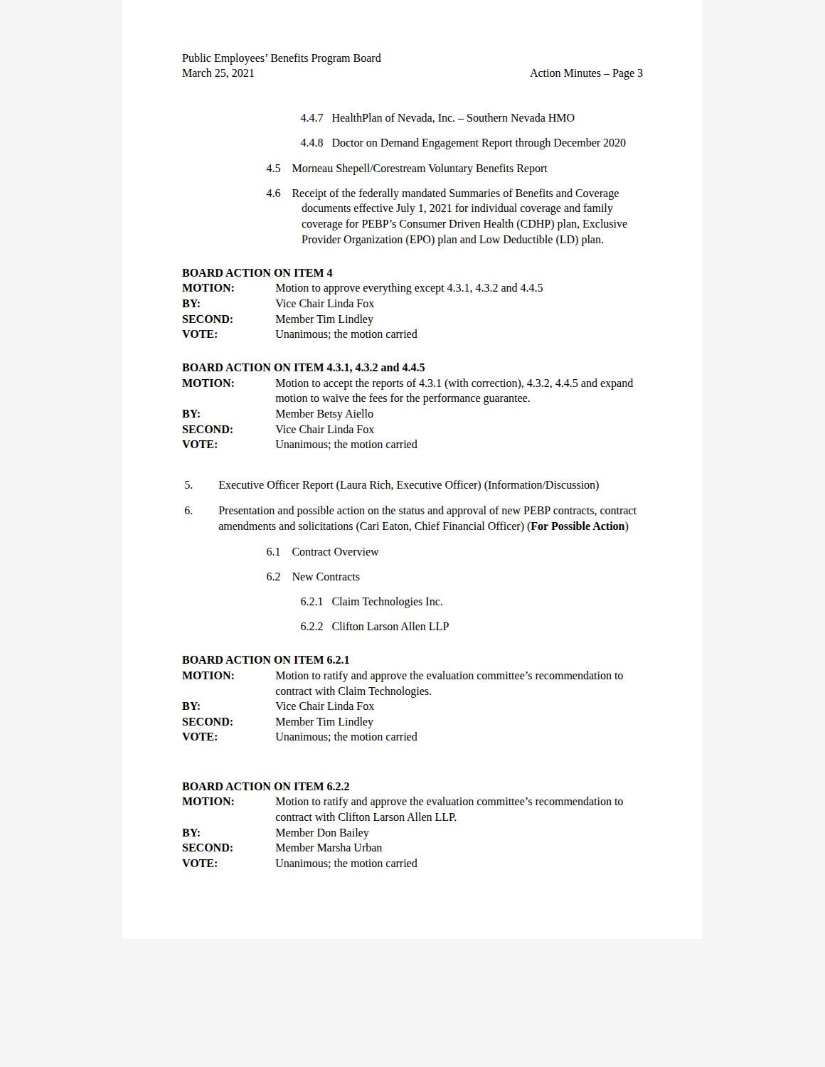Public Employees’ Benefits Program Board
March 25, 2021
Action Minutes – Page 3
4.4.7 HealthPlan of Nevada, Inc. – Southern Nevada HMO
4.4.8 Doctor on Demand Engagement Report through December 2020
4.5 Morneau Shepell/Corestream Voluntary Benefits Report
4.6 Receipt of the federally mandated Summaries of Benefits and Coverage documents effective July 1, 2021 for individual coverage and family coverage for PEBP’s Consumer Driven Health (CDHP) plan, Exclusive Provider Organization (EPO) plan and Low Deductible (LD) plan.
BOARD ACTION ON ITEM 4
| MOTION: | Motion to approve everything except 4.3.1, 4.3.2 and 4.4.5 |
| BY: | Vice Chair Linda Fox |
| SECOND: | Member Tim Lindley |
| VOTE: | Unanimous; the motion carried |
BOARD ACTION ON ITEM 4.3.1, 4.3.2 and 4.4.5
| MOTION: | Motion to accept the reports of 4.3.1 (with correction), 4.3.2, 4.4.5 and expand motion to waive the fees for the performance guarantee. |
| BY: | Member Betsy Aiello |
| SECOND: | Vice Chair Linda Fox |
| VOTE: | Unanimous; the motion carried |
5. Executive Officer Report (Laura Rich, Executive Officer) (Information/Discussion)
6. Presentation and possible action on the status and approval of new PEBP contracts, contract amendments and solicitations (Cari Eaton, Chief Financial Officer) (For Possible Action)
6.1 Contract Overview
6.2 New Contracts
6.2.1 Claim Technologies Inc.
6.2.2 Clifton Larson Allen LLP
BOARD ACTION ON ITEM 6.2.1
| MOTION: | Motion to ratify and approve the evaluation committee’s recommendation to contract with Claim Technologies. |
| BY: | Vice Chair Linda Fox |
| SECOND: | Member Tim Lindley |
| VOTE: | Unanimous; the motion carried |
BOARD ACTION ON ITEM 6.2.2
| MOTION: | Motion to ratify and approve the evaluation committee’s recommendation to contract with Clifton Larson Allen LLP. |
| BY: | Member Don Bailey |
| SECOND: | Member Marsha Urban |
| VOTE: | Unanimous; the motion carried |